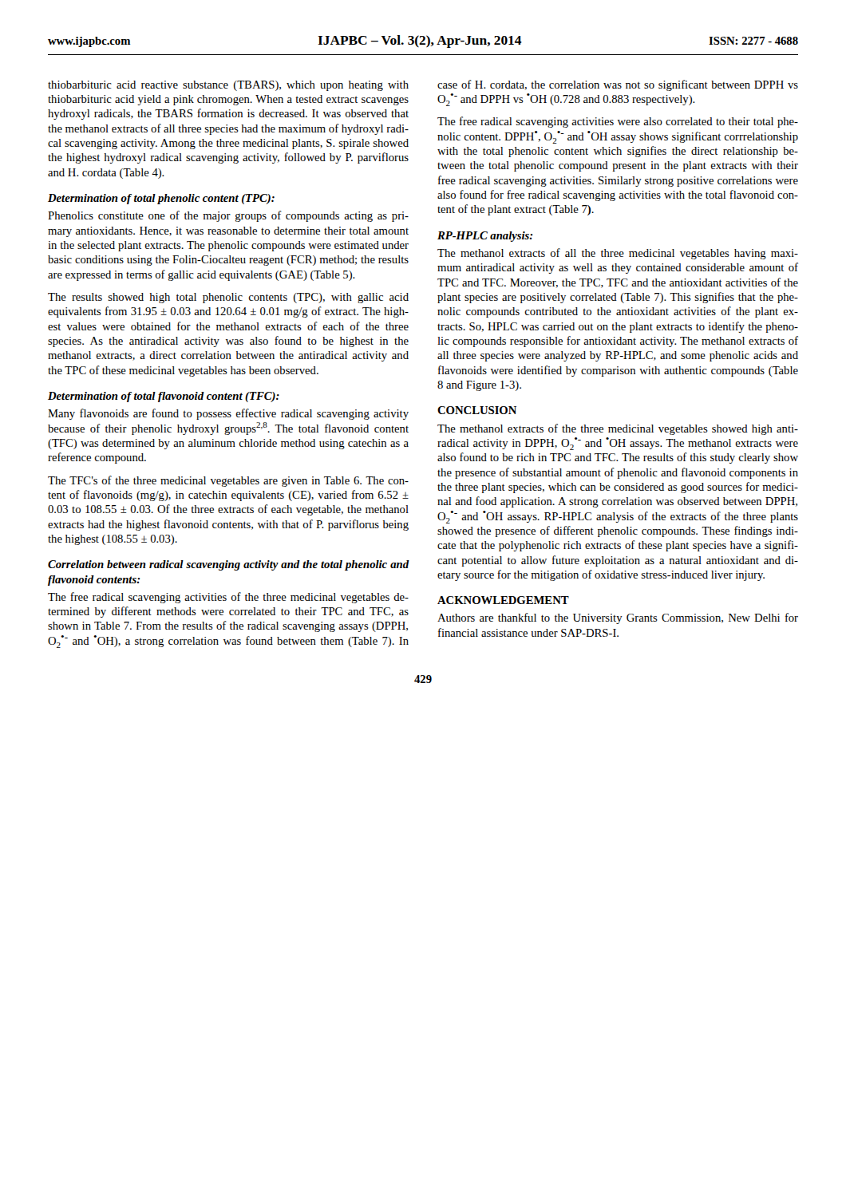www.ijapbc.com IJAPBC – Vol. 3(2), Apr-Jun, 2014 ISSN: 2277 - 4688
thiobarbituric acid reactive substance (TBARS), which upon heating with thiobarbituric acid yield a pink chromogen. When a tested extract scavenges hydroxyl radicals, the TBARS formation is decreased. It was observed that the methanol extracts of all three species had the maximum of hydroxyl radical scavenging activity. Among the three medicinal plants, S. spirale showed the highest hydroxyl radical scavenging activity, followed by P. parviflorus and H. cordata (Table 4).
Determination of total phenolic content (TPC):
Phenolics constitute one of the major groups of compounds acting as primary antioxidants. Hence, it was reasonable to determine their total amount in the selected plant extracts. The phenolic compounds were estimated under basic conditions using the Folin-Ciocalteu reagent (FCR) method; the results are expressed in terms of gallic acid equivalents (GAE) (Table 5).
The results showed high total phenolic contents (TPC), with gallic acid equivalents from 31.95 ± 0.03 and 120.64 ± 0.01 mg/g of extract. The highest values were obtained for the methanol extracts of each of the three species. As the antiradical activity was also found to be highest in the methanol extracts, a direct correlation between the antiradical activity and the TPC of these medicinal vegetables has been observed.
Determination of total flavonoid content (TFC):
Many flavonoids are found to possess effective radical scavenging activity because of their phenolic hydroxyl groups2,8. The total flavonoid content (TFC) was determined by an aluminum chloride method using catechin as a reference compound.
The TFC's of the three medicinal vegetables are given in Table 6. The content of flavonoids (mg/g), in catechin equivalents (CE), varied from 6.52 ± 0.03 to 108.55 ± 0.03. Of the three extracts of each vegetable, the methanol extracts had the highest flavonoid contents, with that of P. parviflorus being the highest (108.55 ± 0.03).
Correlation between radical scavenging activity and the total phenolic and flavonoid contents:
The free radical scavenging activities of the three medicinal vegetables determined by different methods were correlated to their TPC and TFC, as shown in Table 7. From the results of the radical scavenging assays (DPPH, O2•- and •OH), a strong correlation was found between them (Table 7). In case of H. cordata, the correlation was not so significant between DPPH vs O2•- and DPPH vs •OH (0.728 and 0.883 respectively).
The free radical scavenging activities were also correlated to their total phenolic content. DPPH•, O2•- and •OH assay shows significant corrrelationship with the total phenolic content which signifies the direct relationship between the total phenolic compound present in the plant extracts with their free radical scavenging activities. Similarly strong positive correlations were also found for free radical scavenging activities with the total flavonoid content of the plant extract (Table 7).
RP-HPLC analysis:
The methanol extracts of all the three medicinal vegetables having maximum antiradical activity as well as they contained considerable amount of TPC and TFC. Moreover, the TPC, TFC and the antioxidant activities of the plant species are positively correlated (Table 7). This signifies that the phenolic compounds contributed to the antioxidant activities of the plant extracts. So, HPLC was carried out on the plant extracts to identify the phenolic compounds responsible for antioxidant activity. The methanol extracts of all three species were analyzed by RP-HPLC, and some phenolic acids and flavonoids were identified by comparison with authentic compounds (Table 8 and Figure 1-3).
Conclusion
The methanol extracts of the three medicinal vegetables showed high antiradical activity in DPPH, O2•- and •OH assays. The methanol extracts were also found to be rich in TPC and TFC. The results of this study clearly show the presence of substantial amount of phenolic and flavonoid components in the three plant species, which can be considered as good sources for medicinal and food application. A strong correlation was observed between DPPH, O2•- and •OH assays. RP-HPLC analysis of the extracts of the three plants showed the presence of different phenolic compounds. These findings indicate that the polyphenolic rich extracts of these plant species have a significant potential to allow future exploitation as a natural antioxidant and dietary source for the mitigation of oxidative stress-induced liver injury.
Acknowledgement
Authors are thankful to the University Grants Commission, New Delhi for financial assistance under SAP-DRS-I.
429